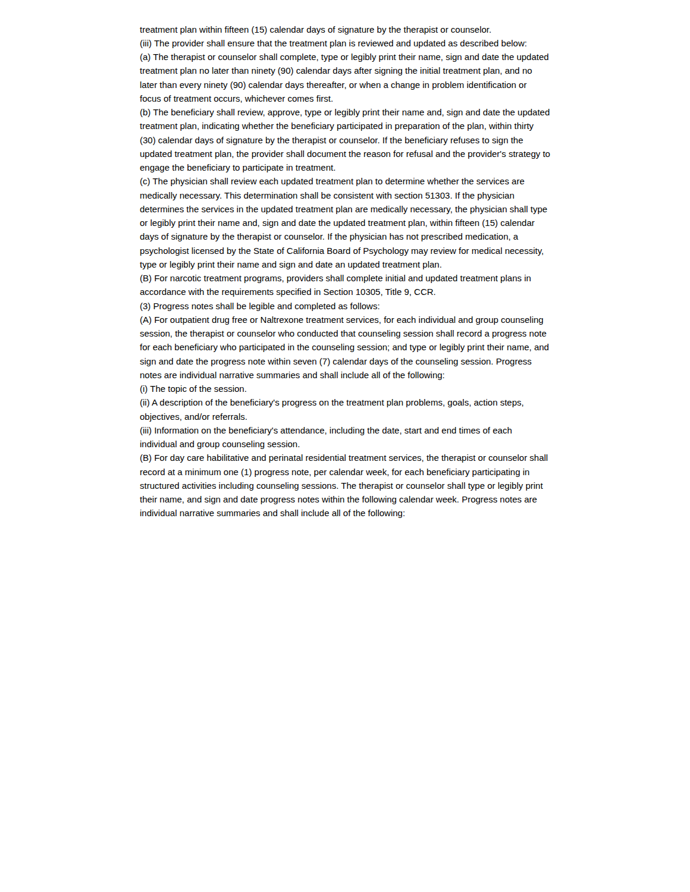treatment plan within fifteen (15) calendar days of signature by the therapist or counselor.
(iii) The provider shall ensure that the treatment plan is reviewed and updated as described below:
(a) The therapist or counselor shall complete, type or legibly print their name, sign and date the updated treatment plan no later than ninety (90) calendar days after signing the initial treatment plan, and no later than every ninety (90) calendar days thereafter, or when a change in problem identification or focus of treatment occurs, whichever comes first.
(b) The beneficiary shall review, approve, type or legibly print their name and, sign and date the updated treatment plan, indicating whether the beneficiary participated in preparation of the plan, within thirty (30) calendar days of signature by the therapist or counselor. If the beneficiary refuses to sign the updated treatment plan, the provider shall document the reason for refusal and the provider's strategy to engage the beneficiary to participate in treatment.
(c) The physician shall review each updated treatment plan to determine whether the services are medically necessary. This determination shall be consistent with section 51303. If the physician determines the services in the updated treatment plan are medically necessary, the physician shall type or legibly print their name and, sign and date the updated treatment plan, within fifteen (15) calendar days of signature by the therapist or counselor. If the physician has not prescribed medication, a psychologist licensed by the State of California Board of Psychology may review for medical necessity, type or legibly print their name and sign and date an updated treatment plan.
(B) For narcotic treatment programs, providers shall complete initial and updated treatment plans in accordance with the requirements specified in Section 10305, Title 9, CCR.
(3) Progress notes shall be legible and completed as follows:
(A) For outpatient drug free or Naltrexone treatment services, for each individual and group counseling session, the therapist or counselor who conducted that counseling session shall record a progress note for each beneficiary who participated in the counseling session; and type or legibly print their name, and sign and date the progress note within seven (7) calendar days of the counseling session. Progress notes are individual narrative summaries and shall include all of the following:
(i) The topic of the session.
(ii) A description of the beneficiary's progress on the treatment plan problems, goals, action steps, objectives, and/or referrals.
(iii) Information on the beneficiary's attendance, including the date, start and end times of each individual and group counseling session.
(B) For day care habilitative and perinatal residential treatment services, the therapist or counselor shall record at a minimum one (1) progress note, per calendar week, for each beneficiary participating in structured activities including counseling sessions. The therapist or counselor shall type or legibly print their name, and sign and date progress notes within the following calendar week. Progress notes are individual narrative summaries and shall include all of the following: